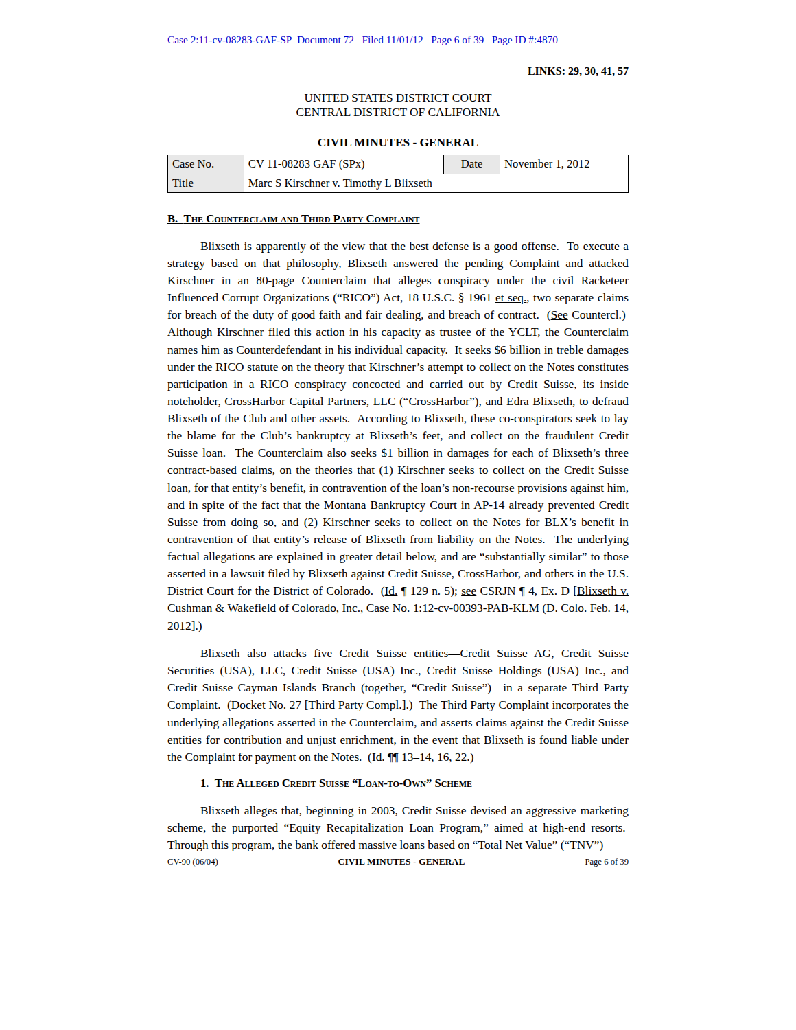Case 2:11-cv-08283-GAF-SP Document 72 Filed 11/01/12 Page 6 of 39 Page ID #:4870
LINKS: 29, 30, 41, 57
UNITED STATES DISTRICT COURT
CENTRAL DISTRICT OF CALIFORNIA
CIVIL MINUTES - GENERAL
| Case No. | CV 11-08283 GAF (SPx) | Date | November 1, 2012 |
| Title | Marc S Kirschner v. Timothy L Blixseth |
B. The Counterclaim and Third Party Complaint
Blixseth is apparently of the view that the best defense is a good offense. To execute a strategy based on that philosophy, Blixseth answered the pending Complaint and attacked Kirschner in an 80-page Counterclaim that alleges conspiracy under the civil Racketeer Influenced Corrupt Organizations (“RICO”) Act, 18 U.S.C. § 1961 et seq., two separate claims for breach of the duty of good faith and fair dealing, and breach of contract. (See Countercl.) Although Kirschner filed this action in his capacity as trustee of the YCLT, the Counterclaim names him as Counterdefendant in his individual capacity. It seeks $6 billion in treble damages under the RICO statute on the theory that Kirschner’s attempt to collect on the Notes constitutes participation in a RICO conspiracy concocted and carried out by Credit Suisse, its inside noteholder, CrossHarbor Capital Partners, LLC (“CrossHarbor”), and Edra Blixseth, to defraud Blixseth of the Club and other assets. According to Blixseth, these co-conspirators seek to lay the blame for the Club’s bankruptcy at Blixseth’s feet, and collect on the fraudulent Credit Suisse loan. The Counterclaim also seeks $1 billion in damages for each of Blixseth’s three contract-based claims, on the theories that (1) Kirschner seeks to collect on the Credit Suisse loan, for that entity’s benefit, in contravention of the loan’s non-recourse provisions against him, and in spite of the fact that the Montana Bankruptcy Court in AP-14 already prevented Credit Suisse from doing so, and (2) Kirschner seeks to collect on the Notes for BLX’s benefit in contravention of that entity’s release of Blixseth from liability on the Notes. The underlying factual allegations are explained in greater detail below, and are “substantially similar” to those asserted in a lawsuit filed by Blixseth against Credit Suisse, CrossHarbor, and others in the U.S. District Court for the District of Colorado. (Id. ¶ 129 n. 5); see CSRJN ¶ 4, Ex. D [Blixseth v. Cushman & Wakefield of Colorado, Inc., Case No. 1:12-cv-00393-PAB-KLM (D. Colo. Feb. 14, 2012].)
Blixseth also attacks five Credit Suisse entities—Credit Suisse AG, Credit Suisse Securities (USA), LLC, Credit Suisse (USA) Inc., Credit Suisse Holdings (USA) Inc., and Credit Suisse Cayman Islands Branch (together, “Credit Suisse”)—in a separate Third Party Complaint. (Docket No. 27 [Third Party Compl.].) The Third Party Complaint incorporates the underlying allegations asserted in the Counterclaim, and asserts claims against the Credit Suisse entities for contribution and unjust enrichment, in the event that Blixseth is found liable under the Complaint for payment on the Notes. (Id. ¶¶ 13–14, 16, 22.)
1. The Alleged Credit Suisse “Loan-to-Own” Scheme
Blixseth alleges that, beginning in 2003, Credit Suisse devised an aggressive marketing scheme, the purported “Equity Recapitalization Loan Program,” aimed at high-end resorts. Through this program, the bank offered massive loans based on “Total Net Value” (“TNV”)
CV-90 (06/04) CIVIL MINUTES - GENERAL Page 6 of 39